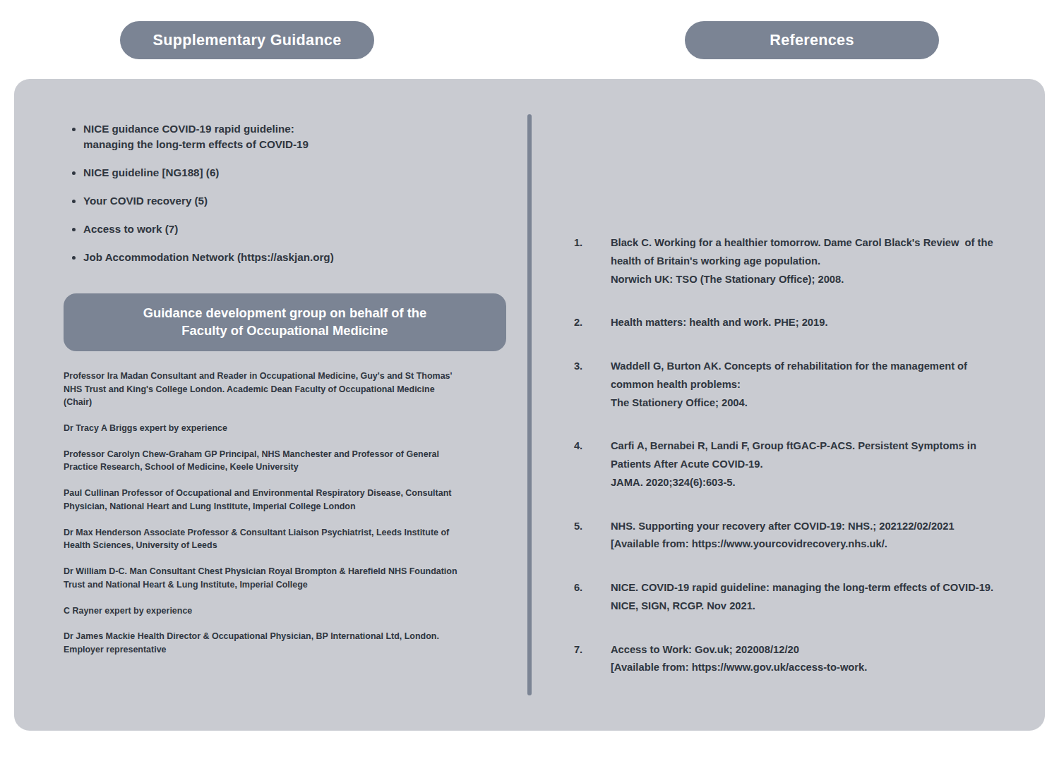Supplementary Guidance
References
NICE guidance COVID-19 rapid guideline:
managing the long-term effects of COVID-19
NICE guideline [NG188] (6)
Your COVID recovery (5)
Access to work (7)
Job Accommodation Network (https://askjan.org)
Guidance development group on behalf of the
Faculty of Occupational Medicine
Professor Ira Madan Consultant and Reader in Occupational Medicine, Guy's and St Thomas' NHS Trust and King's College London. Academic Dean Faculty of Occupational Medicine (Chair)
Dr Tracy A Briggs expert by experience
Professor Carolyn Chew-Graham GP Principal, NHS Manchester and Professor of General Practice Research, School of Medicine, Keele University
Paul Cullinan Professor of Occupational and Environmental Respiratory Disease, Consultant Physician, National Heart and Lung Institute, Imperial College London
Dr Max Henderson Associate Professor & Consultant Liaison Psychiatrist, Leeds Institute of Health Sciences, University of Leeds
Dr William D-C. Man Consultant Chest Physician Royal Brompton & Harefield NHS Foundation Trust and National Heart & Lung Institute, Imperial College
C Rayner expert by experience
Dr James Mackie Health Director & Occupational Physician, BP International Ltd, London. Employer representative
Black C. Working for a healthier tomorrow. Dame Carol Black's Review of the health of Britain's working age population.
Norwich UK: TSO (The Stationary Office); 2008.
Health matters: health and work. PHE; 2019.
Waddell G, Burton AK. Concepts of rehabilitation for the management of common health problems:
The Stationery Office; 2004.
Carfi A, Bernabei R, Landi F, Group ftGAC-P-ACS. Persistent Symptoms in Patients After Acute COVID-19.
JAMA. 2020;324(6):603-5.
NHS. Supporting your recovery after COVID-19: NHS.; 202122/02/2021
[Available from: https://www.yourcovidrecovery.nhs.uk/.
NICE. COVID-19 rapid guideline: managing the long-term effects of COVID-19. NICE, SIGN, RCGP. Nov 2021.
Access to Work: Gov.uk; 202008/12/20
[Available from: https://www.gov.uk/access-to-work.